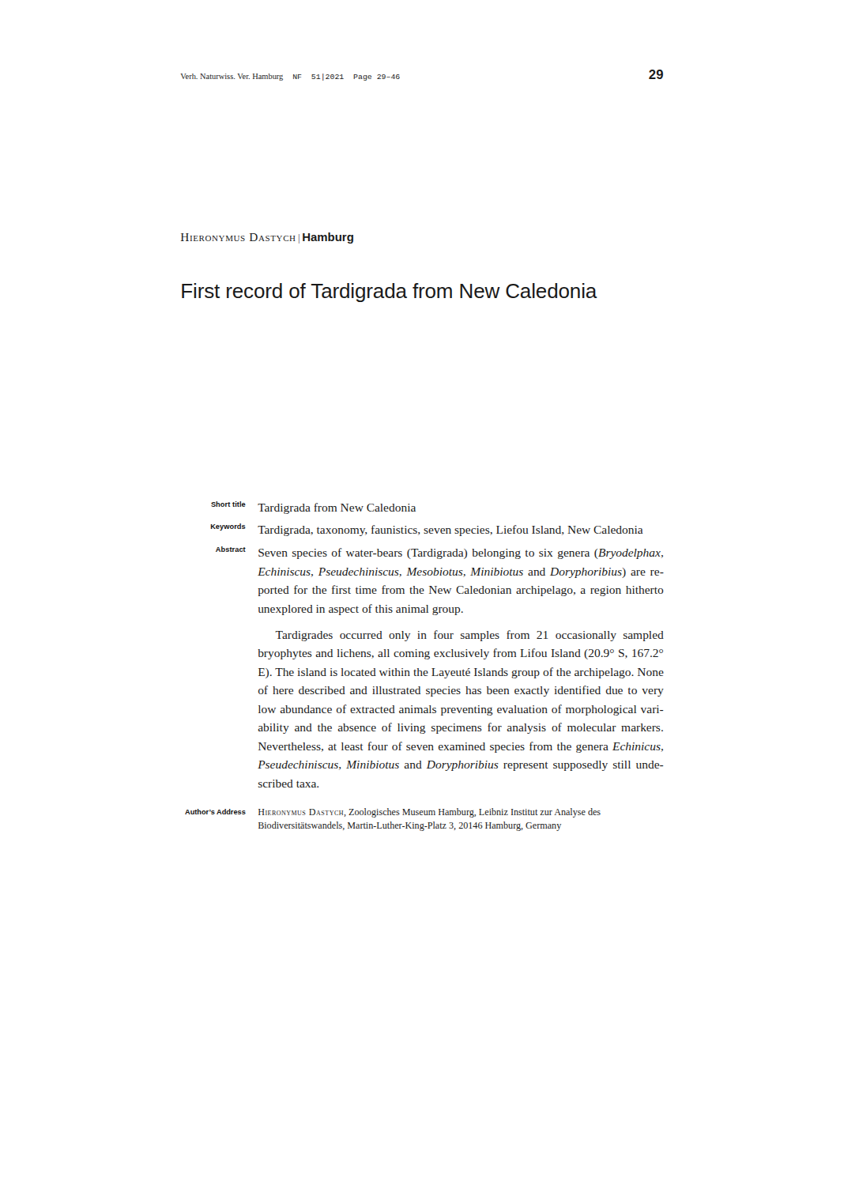Verh. Naturwiss. Ver. Hamburg NF 51|2021 Page 29–46
29
Hieronymus Dastych|Hamburg
First record of Tardigrada from New Caledonia
Short title
Tardigrada from New Caledonia
Keywords
Tardigrada, taxonomy, faunistics, seven species, Liefou Island, New Caledonia
Abstract
Seven species of water-bears (Tardigrada) belonging to six genera (Bryodelphax, Echiniscus, Pseudechiniscus, Mesobiotus, Minibiotus and Doryphoribius) are reported for the first time from the New Caledonian archipelago, a region hitherto unexplored in aspect of this animal group.
Tardigrades occurred only in four samples from 21 occasionally sampled bryophytes and lichens, all coming exclusively from Lifou Island (20.9° S, 167.2° E). The island is located within the Layeuté Islands group of the archipelago. None of here described and illustrated species has been exactly identified due to very low abundance of extracted animals preventing evaluation of morphological variability and the absence of living specimens for analysis of molecular markers. Nevertheless, at least four of seven examined species from the genera Echinicus, Pseudechiniscus, Minibiotus and Doryphoribius represent supposedly still undescribed taxa.
Author’s Address
Hieronymus Dastych, Zoologisches Museum Hamburg, Leibniz Institut zur Analyse des Biodiversitätswandels, Martin-Luther-King-Platz 3, 20146 Hamburg, Germany